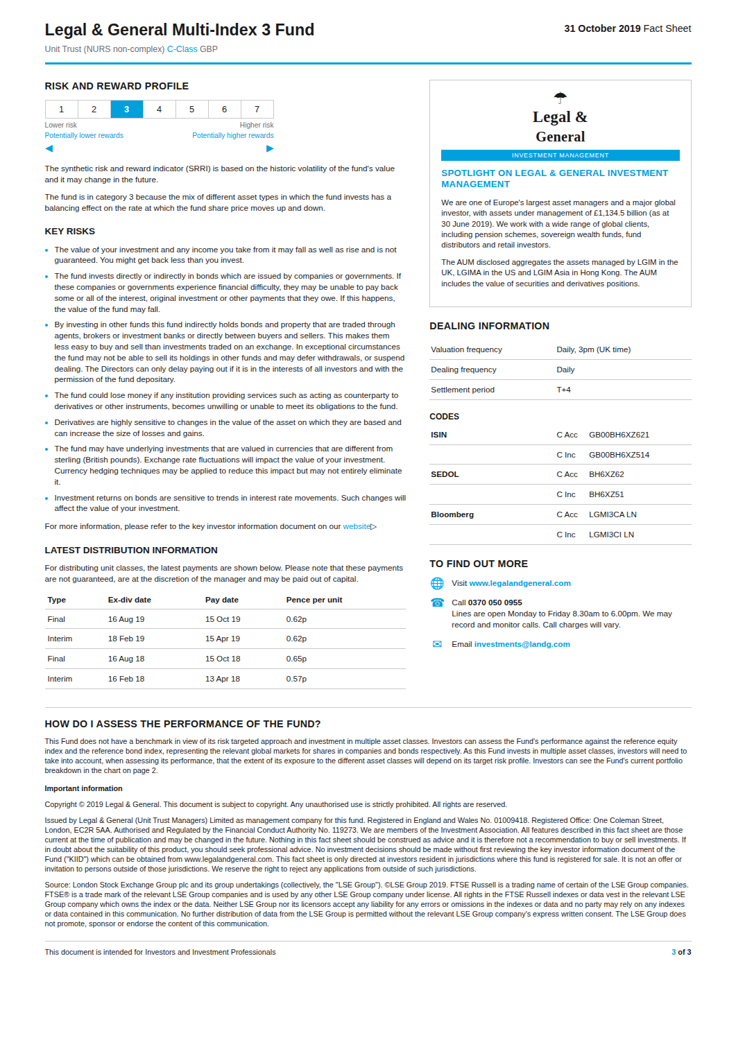Legal & General Multi-Index 3 Fund
Unit Trust (NURS non-complex) C-Class GBP
31 October 2019 Fact Sheet
Risk and reward profile
1
2
3
4
5
6
7
Lower risk Higher risk
Potentially lower rewards Potentially higher rewards
◀▶
The synthetic risk and reward indicator (SRRI) is based on the historic volatility of the fund's value and it may change in the future.
The fund is in category 3 because the mix of different asset types in which the fund invests has a balancing effect on the rate at which the fund share price moves up and down.
Key risks
The value of your investment and any income you take from it may fall as well as rise and is not guaranteed. You might get back less than you invest.
The fund invests directly or indirectly in bonds which are issued by companies or governments. If these companies or governments experience financial difficulty, they may be unable to pay back some or all of the interest, original investment or other payments that they owe. If this happens, the value of the fund may fall.
By investing in other funds this fund indirectly holds bonds and property that are traded through agents, brokers or investment banks or directly between buyers and sellers. This makes them less easy to buy and sell than investments traded on an exchange. In exceptional circumstances the fund may not be able to sell its holdings in other funds and may defer withdrawals, or suspend dealing. The Directors can only delay paying out if it is in the interests of all investors and with the permission of the fund depositary.
The fund could lose money if any institution providing services such as acting as counterparty to derivatives or other instruments, becomes unwilling or unable to meet its obligations to the fund.
Derivatives are highly sensitive to changes in the value of the asset on which they are based and can increase the size of losses and gains.
The fund may have underlying investments that are valued in currencies that are different from sterling (British pounds). Exchange rate fluctuations will impact the value of your investment. Currency hedging techniques may be applied to reduce this impact but may not entirely eliminate it.
Investment returns on bonds are sensitive to trends in interest rate movements. Such changes will affect the value of your investment.
For more information, please refer to the key investor information document on our website▷
Latest distribution information
For distributing unit classes, the latest payments are shown below. Please note that these payments are not guaranteed, are at the discretion of the manager and may be paid out of capital.
| Type | Ex-div date | Pay date | Pence per unit |
| --- | --- | --- | --- |
| Final | 16 Aug 19 | 15 Oct 19 | 0.62p |
| Interim | 18 Feb 19 | 15 Apr 19 | 0.62p |
| Final | 16 Aug 18 | 15 Oct 18 | 0.65p |
| Interim | 16 Feb 18 | 13 Apr 18 | 0.57p |
☂
Legal &General
INVESTMENT MANAGEMENT
Spotlight on Legal & General Investment Management
We are one of Europe's largest asset managers and a major global investor, with assets under management of £1,134.5 billion (as at 30 June 2019). We work with a wide range of global clients, including pension schemes, sovereign wealth funds, fund distributors and retail investors.
The AUM disclosed aggregates the assets managed by LGIM in the UK, LGIMA in the US and LGIM Asia in Hong Kong. The AUM includes the value of securities and derivatives positions.
Dealing information
| Valuation frequency | Daily, 3pm (UK time) |
| Dealing frequency | Daily |
| Settlement period | T+4 |
Codes
| ISIN | C Acc GB00BH6XZ621 |
| | C Inc GB00BH6XZ514 |
| SEDOL | C Acc BH6XZ62 |
| | C Inc BH6XZ51 |
| Bloomberg | C Acc LGMI3CA LN |
| | C Inc LGMI3CI LN |
To find out more
🌐
Visit www.legalandgeneral.com
☎
Call 0370 050 0955
Lines are open Monday to Friday 8.30am to 6.00pm. We may record and monitor calls. Call charges will vary.
✉
Email investments@landg.com
How do I assess the performance of the fund?
This Fund does not have a benchmark in view of its risk targeted approach and investment in multiple asset classes. Investors can assess the Fund's performance against the reference equity index and the reference bond index, representing the relevant global markets for shares in companies and bonds respectively. As this Fund invests in multiple asset classes, investors will need to take into account, when assessing its performance, that the extent of its exposure to the different asset classes will depend on its target risk profile. Investors can see the Fund's current portfolio breakdown in the chart on page 2.
Important information
Copyright © 2019 Legal & General. This document is subject to copyright. Any unauthorised use is strictly prohibited. All rights are reserved.
Issued by Legal & General (Unit Trust Managers) Limited as management company for this fund. Registered in England and Wales No. 01009418. Registered Office: One Coleman Street, London, EC2R 5AA. Authorised and Regulated by the Financial Conduct Authority No. 119273. We are members of the Investment Association. All features described in this fact sheet are those current at the time of publication and may be changed in the future. Nothing in this fact sheet should be construed as advice and it is therefore not a recommendation to buy or sell investments. If in doubt about the suitability of this product, you should seek professional advice. No investment decisions should be made without first reviewing the key investor information document of the Fund ("KIID") which can be obtained from www.legalandgeneral.com. This fact sheet is only directed at investors resident in jurisdictions where this fund is registered for sale. It is not an offer or invitation to persons outside of those jurisdictions. We reserve the right to reject any applications from outside of such jurisdictions.
Source: London Stock Exchange Group plc and its group undertakings (collectively, the "LSE Group"). ©LSE Group 2019. FTSE Russell is a trading name of certain of the LSE Group companies. FTSE® is a trade mark of the relevant LSE Group companies and is used by any other LSE Group company under license. All rights in the FTSE Russell indexes or data vest in the relevant LSE Group company which owns the index or the data. Neither LSE Group nor its licensors accept any liability for any errors or omissions in the indexes or data and no party may rely on any indexes or data contained in this communication. No further distribution of data from the LSE Group is permitted without the relevant LSE Group company's express written consent. The LSE Group does not promote, sponsor or endorse the content of this communication.
This document is intended for Investors and Investment Professionals
3 of 3